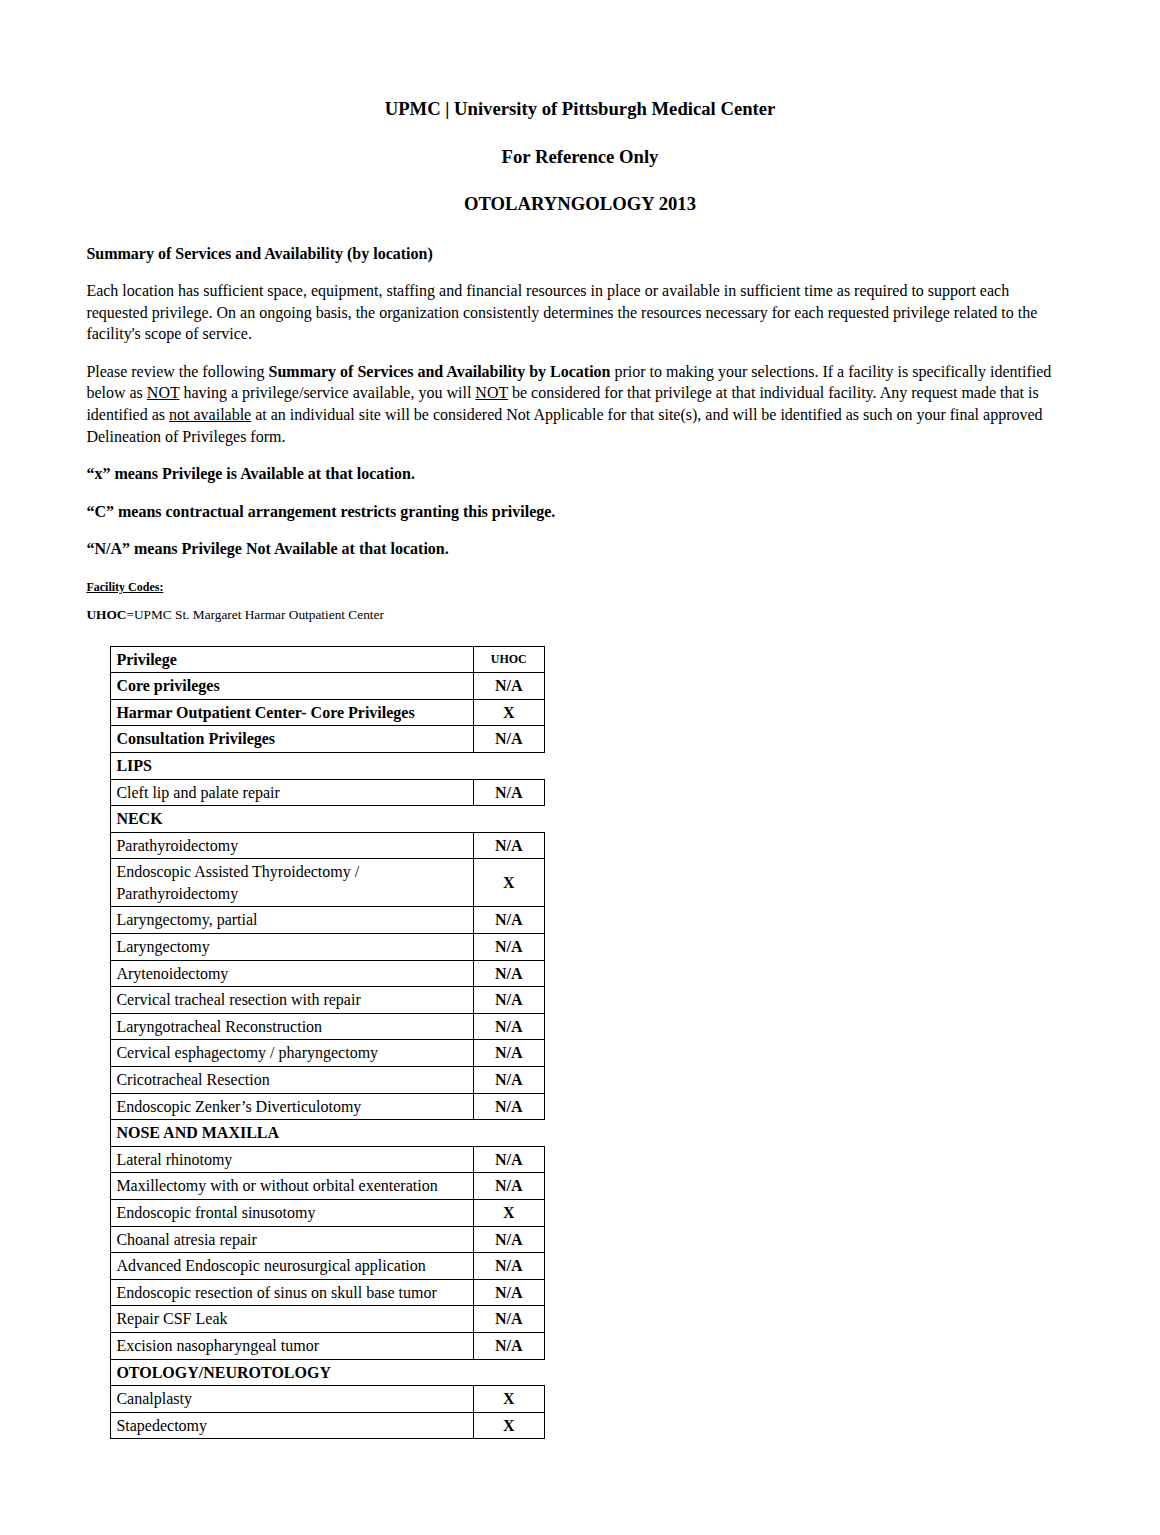UPMC | University of Pittsburgh Medical Center
For Reference Only
OTOLARYNGOLOGY 2013
Summary of Services and Availability (by location)
Each location has sufficient space, equipment, staffing and financial resources in place or available in sufficient time as required to support each requested privilege. On an ongoing basis, the organization consistently determines the resources necessary for each requested privilege related to the facility's scope of service.
Please review the following Summary of Services and Availability by Location prior to making your selections. If a facility is specifically identified below as NOT having a privilege/service available, you will NOT be considered for that privilege at that individual facility. Any request made that is identified as not available at an individual site will be considered Not Applicable for that site(s), and will be identified as such on your final approved Delineation of Privileges form.
“x” means Privilege is Available at that location.
“C” means contractual arrangement restricts granting this privilege.
“N/A” means Privilege Not Available at that location.
Facility Codes:
UHOC=UPMC St. Margaret Harmar Outpatient Center
| Privilege | UHOC |
| --- | --- |
| Core privileges | N/A |
| Harmar Outpatient Center- Core Privileges | X |
| Consultation Privileges | N/A |
| LIPS | |
| Cleft lip and palate repair | N/A |
| NECK | |
| Parathyroidectomy | N/A |
| Endoscopic Assisted Thyroidectomy / Parathyroidectomy | X |
| Laryngectomy, partial | N/A |
| Laryngectomy | N/A |
| Arytenoidectomy | N/A |
| Cervical tracheal resection with repair | N/A |
| Laryngotracheal Reconstruction | N/A |
| Cervical esphagectomy / pharyngectomy | N/A |
| Cricotracheal Resection | N/A |
| Endoscopic Zenker’s Diverticulotomy | N/A |
| NOSE AND MAXILLA | |
| Lateral rhinotomy | N/A |
| Maxillectomy with or without orbital exenteration | N/A |
| Endoscopic frontal sinusotomy | X |
| Choanal atresia repair | N/A |
| Advanced Endoscopic neurosurgical application | N/A |
| Endoscopic resection of sinus on skull base tumor | N/A |
| Repair CSF Leak | N/A |
| Excision nasopharyngeal tumor | N/A |
| OTOLOGY/NEUROTOLOGY | |
| Canalplasty | X |
| Stapedectomy | X |